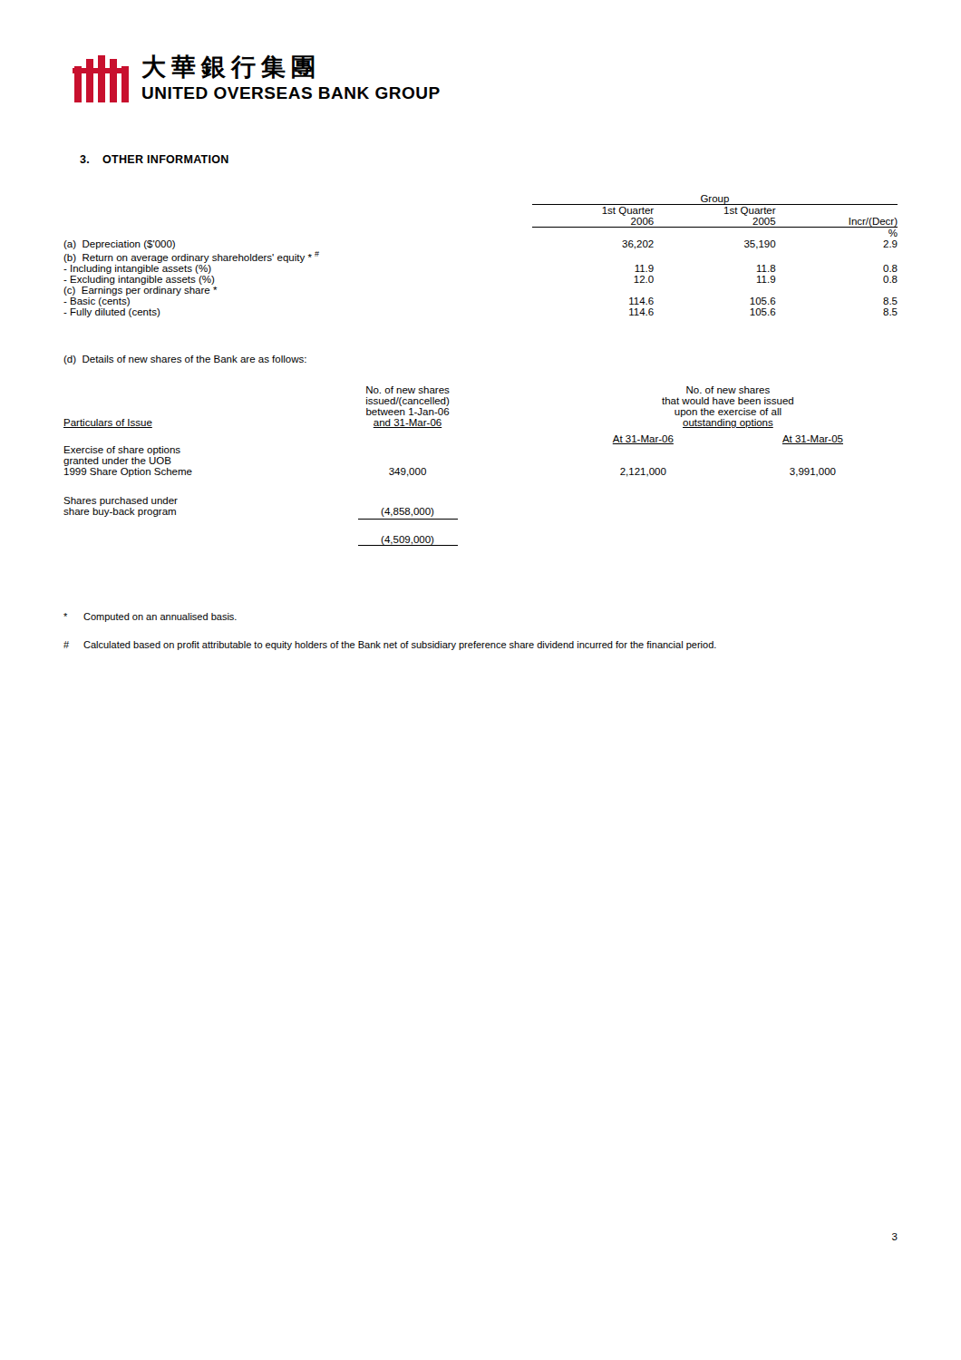大華銀行集團
UNITED OVERSEAS BANK GROUP
3. OTHER INFORMATION
| | | Group |
| | | 1st Quarter | 1st Quarter | |
| | | 2006 | 2005 | Incr/(Decr) |
| | | | | % |
| (a) Depreciation ($'000) | | 36,202 | 35,190 | 2.9 |
| (b) Return on average ordinary shareholders' equity * # | | | | |
| - Including intangible assets (%) | | 11.9 | 11.8 | 0.8 |
| - Excluding intangible assets (%) | | 12.0 | 11.9 | 0.8 |
| (c) Earnings per ordinary share * | | | | |
| - Basic (cents) | | 114.6 | 105.6 | 8.5 |
| - Fully diluted (cents) | | 114.6 | 105.6 | 8.5 |
(d) Details of new shares of the Bank are as follows:
| | No. of new shares | | No. of new shares |
| | issued/(cancelled) | | that would have been issued |
| | between 1-Jan-06 | | upon the exercise of all |
| Particulars of Issue | and 31-Mar-06 | | outstanding options |
| | | | / At 31-Mar-06 / At 31-Mar-05 / |
| Exercise of share options | | | |
| granted under the UOB | | | |
| 1999 Share Option Scheme | 349,000 | | / 2,121,000 / 3,991,000 / |
| Shares purchased under | | | |
| share buy-back program | (4,858,000) | | |
| | (4,509,000) | | |
*Computed on an annualised basis.
#Calculated based on profit attributable to equity holders of the Bank net of subsidiary preference share dividend incurred for the financial period.
3